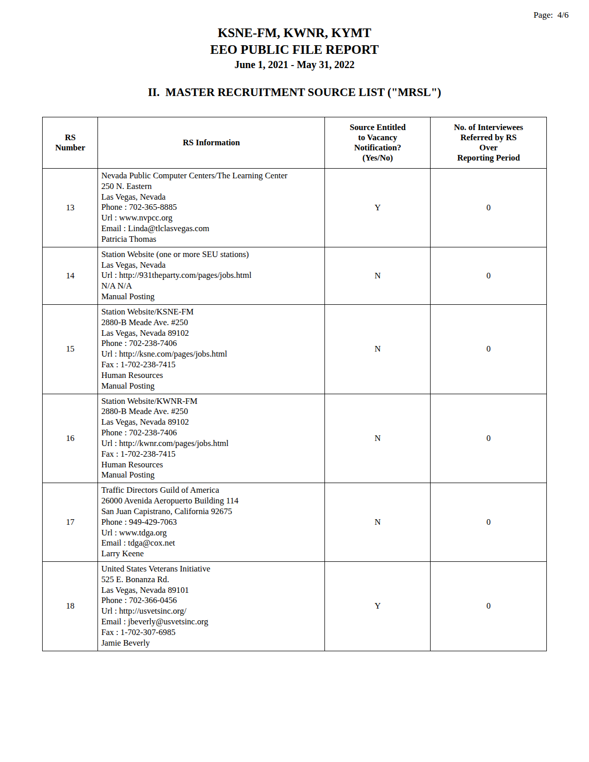Page: 4/6
KSNE-FM, KWNR, KYMT
EEO PUBLIC FILE REPORT
June 1, 2021 - May 31, 2022
II. MASTER RECRUITMENT SOURCE LIST ("MRSL")
| RS Number | RS Information | Source Entitled to Vacancy Notification? (Yes/No) | No. of Interviewees Referred by RS Over Reporting Period |
| --- | --- | --- | --- |
| 13 | Nevada Public Computer Centers/The Learning Center 250 N. Eastern Las Vegas, Nevada Phone : 702-365-8885 Url : www.nvpcc.org Email : Linda@tlclasvegas.com Patricia Thomas | Y | 0 |
| 14 | Station Website (one or more SEU stations) Las Vegas, Nevada Url : http://931theparty.com/pages/jobs.html N/A N/A Manual Posting | N | 0 |
| 15 | Station Website/KSNE-FM 2880-B Meade Ave. #250 Las Vegas, Nevada 89102 Phone : 702-238-7406 Url : http://ksne.com/pages/jobs.html Fax : 1-702-238-7415 Human Resources Manual Posting | N | 0 |
| 16 | Station Website/KWNR-FM 2880-B Meade Ave. #250 Las Vegas, Nevada 89102 Phone : 702-238-7406 Url : http://kwnr.com/pages/jobs.html Fax : 1-702-238-7415 Human Resources Manual Posting | N | 0 |
| 17 | Traffic Directors Guild of America 26000 Avenida Aeropuerto Building 114 San Juan Capistrano, California 92675 Phone : 949-429-7063 Url : www.tdga.org Email : tdga@cox.net Larry Keene | N | 0 |
| 18 | United States Veterans Initiative 525 E. Bonanza Rd. Las Vegas, Nevada 89101 Phone : 702-366-0456 Url : http://usvetsinc.org/ Email : jbeverly@usvetsinc.org Fax : 1-702-307-6985 Jamie Beverly | Y | 0 |